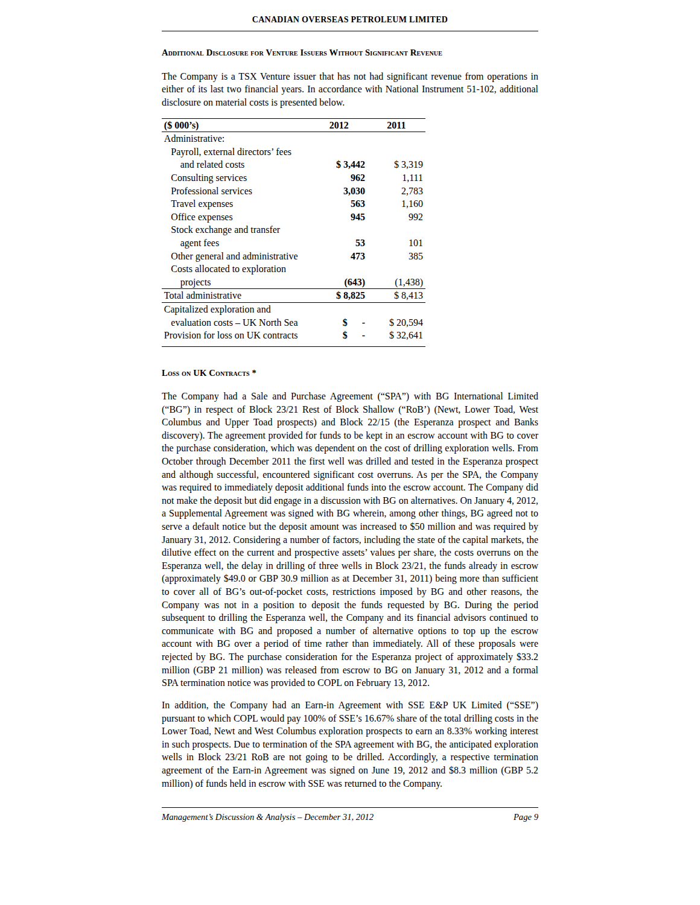CANADIAN OVERSEAS PETROLEUM LIMITED
Additional Disclosure for Venture Issuers Without Significant Revenue
The Company is a TSX Venture issuer that has not had significant revenue from operations in either of its last two financial years. In accordance with National Instrument 51-102, additional disclosure on material costs is presented below.
| ($ 000’s) | 2012 | 2011 |
| Administrative: | | |
| Payroll, external directors’ fees | | |
| and related costs | $ 3,442 | $ 3,319 |
| Consulting services | 962 | 1,111 |
| Professional services | 3,030 | 2,783 |
| Travel expenses | 563 | 1,160 |
| Office expenses | 945 | 992 |
| Stock exchange and transfer | | |
| agent fees | 53 | 101 |
| Other general and administrative | 473 | 385 |
| Costs allocated to exploration | | |
| projects | (643) | (1,438) |
| Total administrative | $ 8,825 | $ 8,413 |
| Capitalized exploration and | | |
| evaluation costs – UK North Sea | $ - | $ 20,594 |
| Provision for loss on UK contracts | $ - | $ 32,641 |
Loss on UK Contracts *
The Company had a Sale and Purchase Agreement (“SPA”) with BG International Limited (“BG”) in respect of Block 23/21 Rest of Block Shallow (“RoB’) (Newt, Lower Toad, West Columbus and Upper Toad prospects) and Block 22/15 (the Esperanza prospect and Banks discovery). The agreement provided for funds to be kept in an escrow account with BG to cover the purchase consideration, which was dependent on the cost of drilling exploration wells. From October through December 2011 the first well was drilled and tested in the Esperanza prospect and although successful, encountered significant cost overruns. As per the SPA, the Company was required to immediately deposit additional funds into the escrow account. The Company did not make the deposit but did engage in a discussion with BG on alternatives. On January 4, 2012, a Supplemental Agreement was signed with BG wherein, among other things, BG agreed not to serve a default notice but the deposit amount was increased to $50 million and was required by January 31, 2012. Considering a number of factors, including the state of the capital markets, the dilutive effect on the current and prospective assets’ values per share, the costs overruns on the Esperanza well, the delay in drilling of three wells in Block 23/21, the funds already in escrow (approximately $49.0 or GBP 30.9 million as at December 31, 2011) being more than sufficient to cover all of BG’s out-of-pocket costs, restrictions imposed by BG and other reasons, the Company was not in a position to deposit the funds requested by BG. During the period subsequent to drilling the Esperanza well, the Company and its financial advisors continued to communicate with BG and proposed a number of alternative options to top up the escrow account with BG over a period of time rather than immediately. All of these proposals were rejected by BG. The purchase consideration for the Esperanza project of approximately $33.2 million (GBP 21 million) was released from escrow to BG on January 31, 2012 and a formal SPA termination notice was provided to COPL on February 13, 2012.
In addition, the Company had an Earn-in Agreement with SSE E&P UK Limited (“SSE”) pursuant to which COPL would pay 100% of SSE’s 16.67% share of the total drilling costs in the Lower Toad, Newt and West Columbus exploration prospects to earn an 8.33% working interest in such prospects. Due to termination of the SPA agreement with BG, the anticipated exploration wells in Block 23/21 RoB are not going to be drilled. Accordingly, a respective termination agreement of the Earn-in Agreement was signed on June 19, 2012 and $8.3 million (GBP 5.2 million) of funds held in escrow with SSE was returned to the Company.
Management’s Discussion & Analysis – December 31, 2012 Page 9